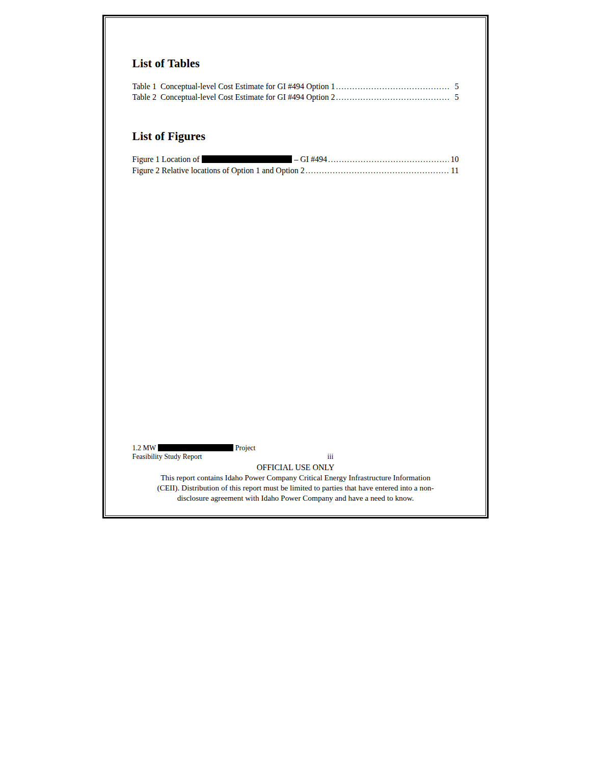List of Tables
Table 1 Conceptual-level Cost Estimate for GI #494 Option 1 .................................................................................................................. 5
Table 2 Conceptual-level Cost Estimate for GI #494 Option 2 .................................................................................................................. 5
List of Figures
Figure 1 Location of – GI #494 .................................................................................................................. 10
Figure 2 Relative locations of Option 1 and Option 2 .................................................................................................................. 11
1.2 MW Project
Feasibility Study Report iii
OFFICIAL USE ONLY
This report contains Idaho Power Company Critical Energy Infrastructure Information
(CEII). Distribution of this report must be limited to parties that have entered into a non-
disclosure agreement with Idaho Power Company and have a need to know.